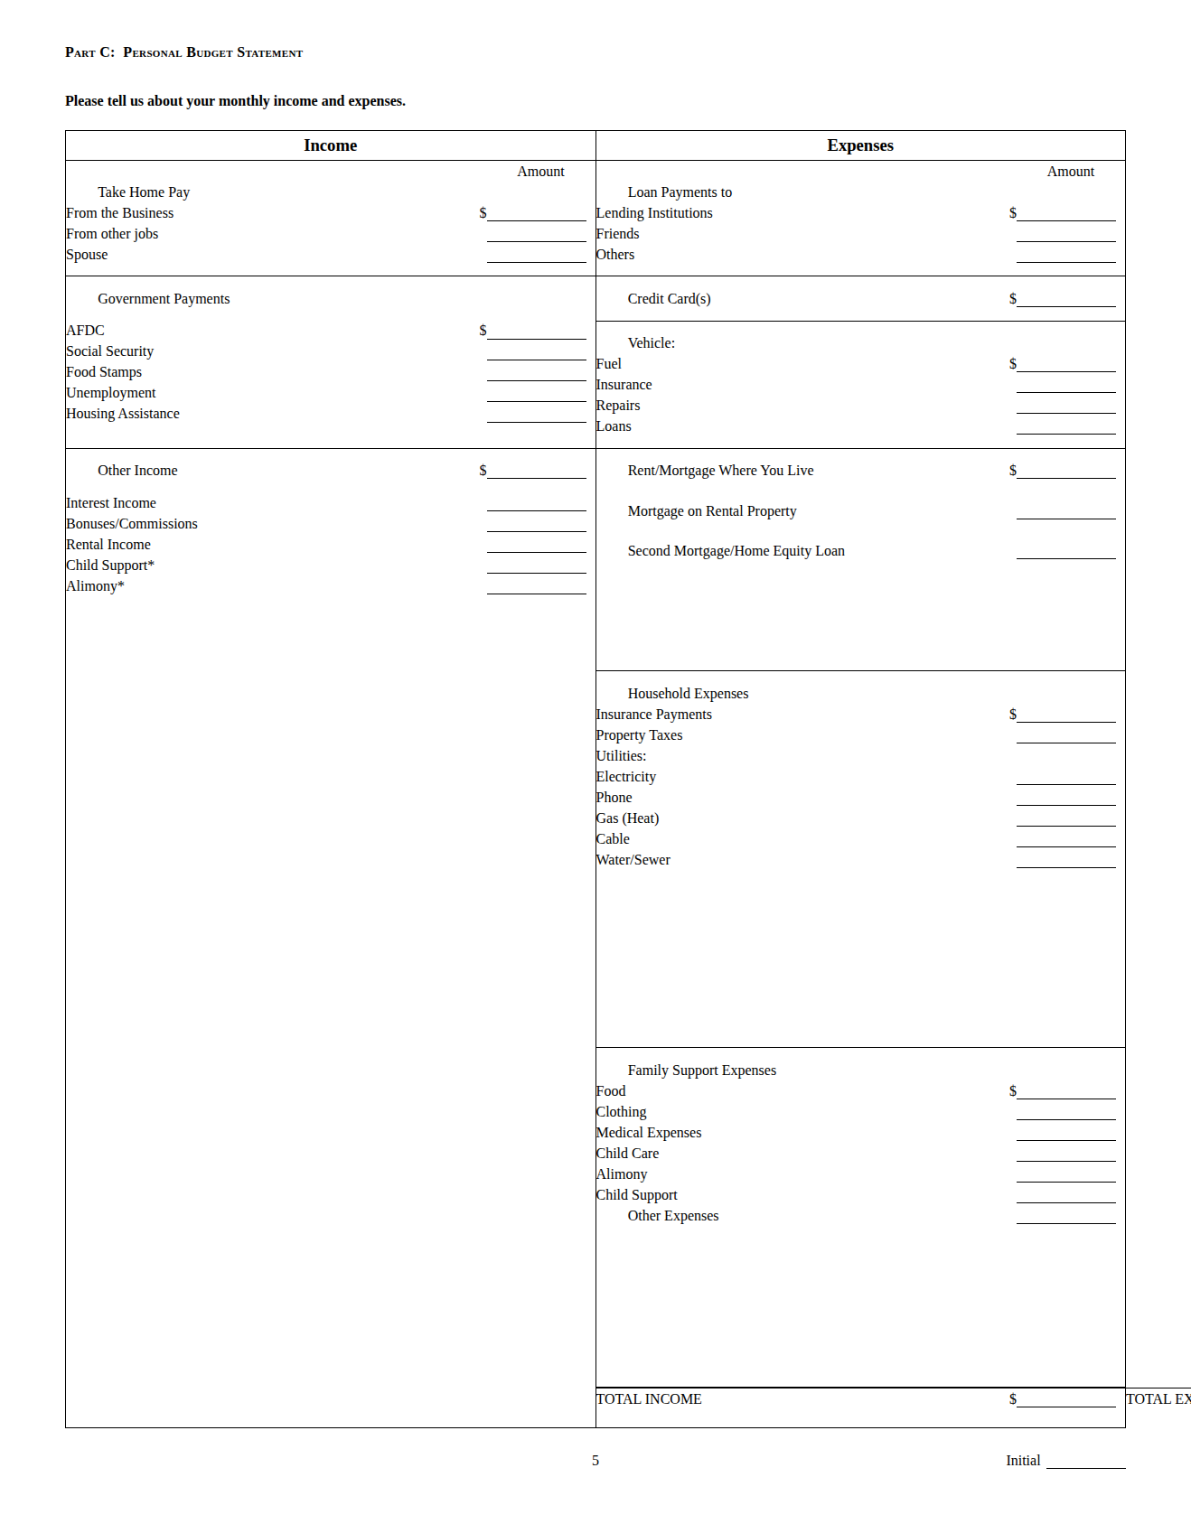Part C: Personal Budget Statement
Please tell us about your monthly income and expenses.
| Income | Expenses |
| --- | --- |
| / / / Amount / / Take Home Pay / / / / From the Business / $ / / / From other jobs / / / / Spouse / / / | / / / Amount / / Loan Payments to / / / / Lending Institutions / $ / / / Friends / / / / Others / / / |
| / Government Payments / / / / AFDC / $ / / / Social Security / / / / Food Stamps / / / / Unemployment / / / / Housing Assistance / / / | / Credit Card(s) / $ / / |
| / Vehicle: / / / / Fuel / $ / / / Insurance / / / / Repairs / / / / Loans / / / |
| / Other Income / $ / / / Interest Income / / / / Bonuses/Commissions / / / / Rental Income / / / / Child Support* / / / / Alimony* / / / | / Rent/Mortgage Where You Live / $ / / / Mortgage on Rental Property / / / / Second Mortgage/Home Equity Loan / / / |
| / Household Expenses / / / / Insurance Payments / $ / / / Property Taxes / / / / Utilities: / / / / Electricity / / / / Phone / / / / Gas (Heat) / / / / Cable / / / / Water/Sewer / / / |
| / Family Support Expenses / / / / Food / $ / / / Clothing / / / / Medical Expenses / / / / Child Care / / / / Alimony / / / / Child Support / / / / Other Expenses / / / |
| / TOTAL INCOME / $ / / | / TOTAL EXPENSES / $ / / |
5
Initial